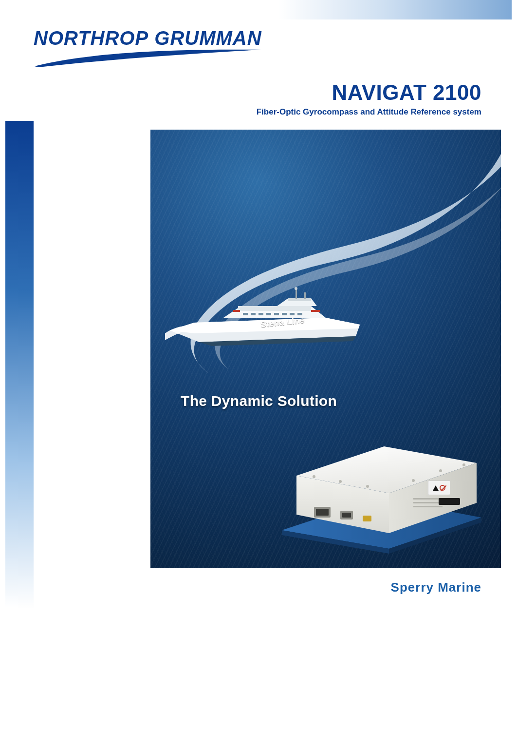NORTHROP GRUMMAN
NAVIGAT 2100
Fiber-Optic Gyrocompass and Attitude Reference system
Stena Line
The Dynamic Solution
Sperry Marine